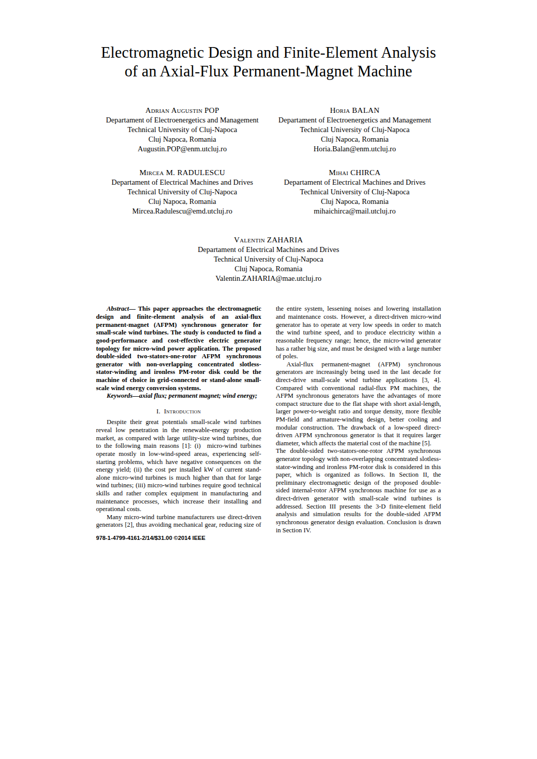Electromagnetic Design and Finite-Element Analysis
of an Axial-Flux Permanent-Magnet Machine
| Adrian Augustin POP Departament of Electroenergetics and Management Technical University of Cluj-Napoca Cluj Napoca, Romania Augustin.POP@enm.utcluj.ro | Horia BALAN Departament of Electroenergetics and Management Technical University of Cluj-Napoca Cluj Napoca, Romania Horia.Balan@enm.utcluj.ro |
| Mircea M. RADULESCU Departament of Electrical Machines and Drives Technical University of Cluj-Napoca Cluj Napoca, Romania Mircea.Radulescu@emd.utcluj.ro | Mihai CHIRCA Departament of Electrical Machines and Drives Technical University of Cluj-Napoca Cluj Napoca, Romania mihaichirca@mail.utcluj.ro |
Valentin ZAHARIA
Departament of Electrical Machines and Drives
Technical University of Cluj-Napoca
Cluj Napoca, Romania
Valentin.ZAHARIA@mae.utcluj.ro
Abstract— This paper approaches the electromagnetic design and finite-element analysis of an axial-flux permanent-magnet (AFPM) synchronous generator for small-scale wind turbines. The study is conducted to find a good-performance and cost-effective electric generator topology for micro-wind power application. The proposed double-sided two-stators-one-rotor AFPM synchronous generator with non-overlapping concentrated slotless-stator-winding and ironless PM-rotor disk could be the machine of choice in grid-connected or stand-alone small-scale wind energy conversion systems.
Keywords—axial flux; permanent magnet; wind energy;
I. Introduction
Despite their great potentials small-scale wind turbines reveal low penetration in the renewable-energy production market, as compared with large utility-size wind turbines, due to the following main reasons [1]: (i) micro-wind turbines operate mostly in low-wind-speed areas, experiencing self-starting problems, which have negative consequences on the energy yield; (ii) the cost per installed kW of current stand-alone micro-wind turbines is much higher than that for large wind turbines; (iii) micro-wind turbines require good technical skills and rather complex equipment in manufacturing and maintenance processes, which increase their installing and operational costs.
Many micro-wind turbine manufacturers use direct-driven generators [2], thus avoiding mechanical gear, reducing size of the entire system, lessening noises and lowering installation and maintenance costs. However, a direct-driven micro-wind generator has to operate at very low speeds in order to match the wind turbine speed, and to produce electricity within a reasonable frequency range; hence, the micro-wind generator has a rather big size, and must be designed with a large number of poles.
Axial-flux permanent-magnet (AFPM) synchronous generators are increasingly being used in the last decade for direct-drive small-scale wind turbine applications [3, 4]. Compared with conventional radial-flux PM machines, the AFPM synchronous generators have the advantages of more compact structure due to the flat shape with short axial-length, larger power-to-weight ratio and torque density, more flexible PM-field and armature-winding design, better cooling and modular construction. The drawback of a low-speed direct-driven AFPM synchronous generator is that it requires larger diameter, which affects the material cost of the machine [5].
The double-sided two-stators-one-rotor AFPM synchronous generator topology with non-overlapping concentrated slotless-stator-winding and ironless PM-rotor disk is considered in this paper, which is organized as follows. In Section II, the preliminary electromagnetic design of the proposed double-sided internal-rotor AFPM synchronous machine for use as a direct-driven generator with small-scale wind turbines is addressed. Section III presents the 3-D finite-element field analysis and simulation results for the double-sided AFPM synchronous generator design evaluation. Conclusion is drawn in Section IV.
978-1-4799-4161-2/14/$31.00 ©2014 IEEE